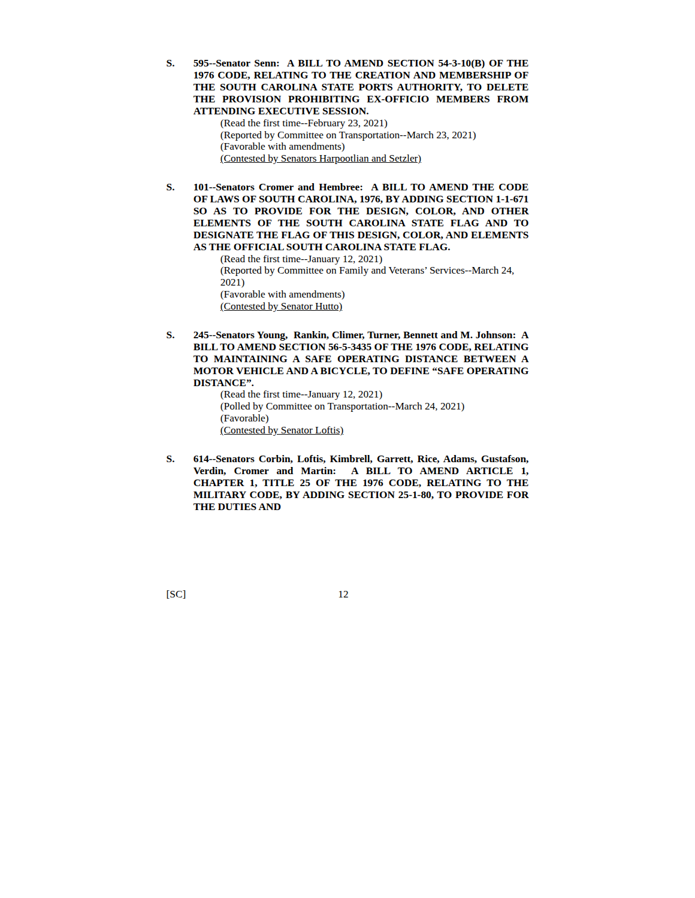S.
595--Senator Senn: A BILL TO AMEND SECTION 54-3-10(B) OF THE 1976 CODE, RELATING TO THE CREATION AND MEMBERSHIP OF THE SOUTH CAROLINA STATE PORTS AUTHORITY, TO DELETE THE PROVISION PROHIBITING EX-OFFICIO MEMBERS FROM ATTENDING EXECUTIVE SESSION.
(Read the first time--February 23, 2021)
(Reported by Committee on Transportation--March 23, 2021)
(Favorable with amendments)
(Contested by Senators Harpootlian and Setzler)
S.
101--Senators Cromer and Hembree: A BILL TO AMEND THE CODE OF LAWS OF SOUTH CAROLINA, 1976, BY ADDING SECTION 1-1-671 SO AS TO PROVIDE FOR THE DESIGN, COLOR, AND OTHER ELEMENTS OF THE SOUTH CAROLINA STATE FLAG AND TO DESIGNATE THE FLAG OF THIS DESIGN, COLOR, AND ELEMENTS AS THE OFFICIAL SOUTH CAROLINA STATE FLAG.
(Read the first time--January 12, 2021)
(Reported by Committee on Family and Veterans’ Services--March 24, 2021)
(Favorable with amendments)
(Contested by Senator Hutto)
S.
245--Senators Young, Rankin, Climer, Turner, Bennett and M. Johnson: A BILL TO AMEND SECTION 56-5-3435 OF THE 1976 CODE, RELATING TO MAINTAINING A SAFE OPERATING DISTANCE BETWEEN A MOTOR VEHICLE AND A BICYCLE, TO DEFINE “SAFE OPERATING DISTANCE”.
(Read the first time--January 12, 2021)
(Polled by Committee on Transportation--March 24, 2021)
(Favorable)
(Contested by Senator Loftis)
S.
614--Senators Corbin, Loftis, Kimbrell, Garrett, Rice, Adams, Gustafson, Verdin, Cromer and Martin: A BILL TO AMEND ARTICLE 1, CHAPTER 1, TITLE 25 OF THE 1976 CODE, RELATING TO THE MILITARY CODE, BY ADDING SECTION 25-1-80, TO PROVIDE FOR THE DUTIES AND
[SC] 12